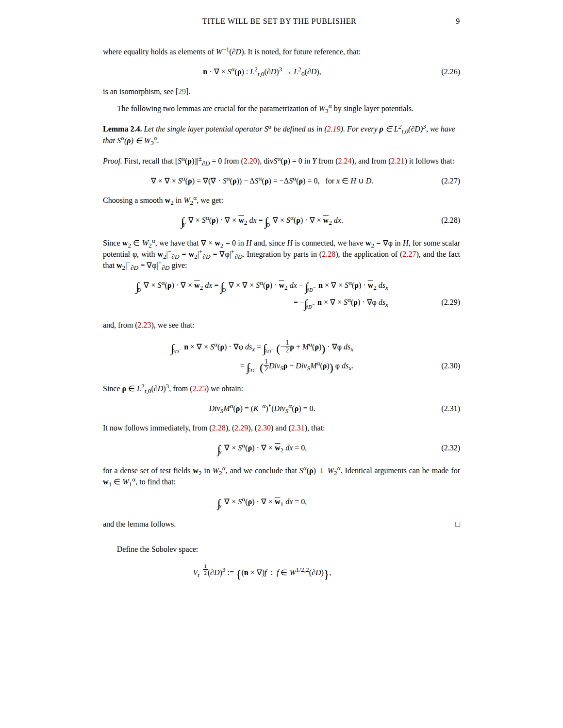TITLE WILL BE SET BY THE PUBLISHER 9
where equality holds as elements of W−1(∂D). It is noted, for future reference, that:
n · ∇ × Sα(ρ) : L2t,0(∂D)3 → L20(∂D), (2.26)
is an isomorphism, see [29].
The following two lemmas are crucial for the parametrization of W3α by single layer potentials.
Lemma 2.4. Let the single layer potential operator Sα be defined as in (2.19). For every ρ ∈ L2t,0(∂D)3, we have that Sα(ρ) ∈ W3α.
Proof. First, recall that [Sα(ρ)]|±∂D = 0 from (2.20), divSα(ρ) = 0 in Y from (2.24), and from (2.21) it follows that:
∇ × ∇ × Sα(ρ) = ∇(∇ · Sα(ρ)) − ΔSα(ρ) = −ΔSα(ρ) = 0, for x ∈ H ∪ D. (2.27)
Choosing a smooth w2 in W2α, we get:
∫Y ∇ × Sα(ρ) · ∇ × w2 dx = ∫D ∇ × Sα(ρ) · ∇ × w2 dx. (2.28)
Since w2 ∈ W2α, we have that ∇ × w2 = 0 in H and, since H is connected, we have w2 = ∇φ in H, for some scalar potential φ, with w2|−∂D = w2|+∂D = ∇φ|+∂D. Integration by parts in (2.28), the application of (2.27), and the fact that w2|−∂D = ∇φ|+∂D give:
∫D ∇ × Sα(ρ) · ∇ × w2 dx = ∫D ∇ × ∇ × Sα(ρ) · w2 dx − ∫∂D− n × ∇ × Sα(ρ) · w2 dsx
= −∫∂D− n × ∇ × Sα(ρ) · ∇φ dsx
(2.29)
and, from (2.23), we see that:
∫∂D− n × ∇ × Sα(ρ) · ∇φ dsx = ∫∂D− (−12 ρ + Mα(ρ)) · ∇φ dsx
= ∫∂D− (12 DivS ρ − DivSMα(ρ)) φ dsx.
(2.30)
Since ρ ∈ L2t,0(∂D)3, from (2.25) we obtain:
DivSMα(ρ) = (K−α)*(DivSα(ρ) = 0. (2.31)
It now follows immediately, from (2.28), (2.29), (2.30) and (2.31), that:
∫Y ∇ × Sα(ρ) · ∇ × w2 dx = 0, (2.32)
for a dense set of test fields w2 in W2α, and we conclude that Sα(ρ) ⊥ W2α. Identical arguments can be made for w1 ∈ W1α, to find that:
∫Y ∇ × Sα(ρ) · ∇ × w1 dx = 0,
and the lemma follows. □
Define the Sobolev space:
Vt−12(∂D)3 := {(n × ∇)f : f ∈ W1/2,2(∂D)},